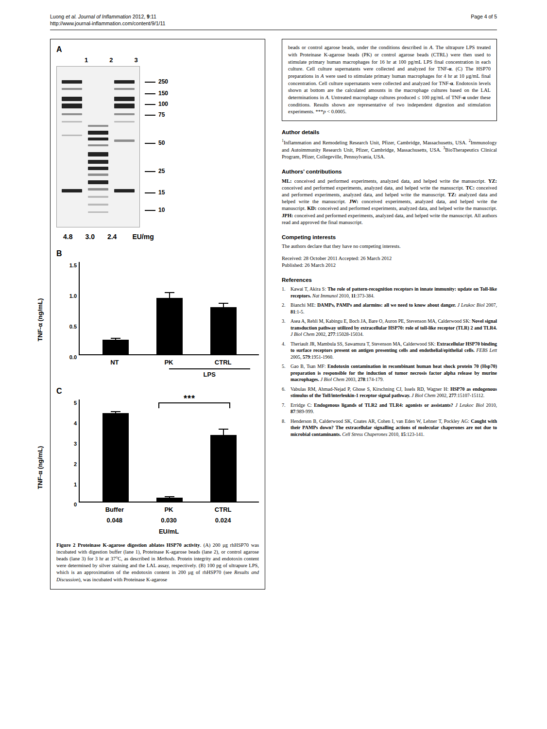Luong et al. Journal of Inflammation 2012, 9:11
http://www.journal-inflammation.com/content/9/1/11
Page 4 of 5
A
123
250
150
100
75
50
25
15
10
4.83.02.4 EU/mg
B
TNF-α (ng/mL)
0.0
0.5
1.0
1.5
NT PK CTRL
LPS
C
TNF-α (ng/mL)
0
1
2
3
4
5
***
Buffer PK CTRL
0.0480.0300.024
EU/mL
Figure 2 Proteinase K-agarose digestion ablates HSP70 activity. (A) 200 μg rhHSP70 was incubated with digestion buffer (lane 1), Proteinase K-agarose beads (lane 2), or control agarose beads (lane 3) for 3 hr at 37°C, as described in Methods. Protein integrity and endotoxin content were determined by silver staining and the LAL assay, respectively. (B) 100 pg of ultrapure LPS, which is an approximation of the endotoxin content in 200 μg of rhHSP70 (see Results and Discussion), was incubated with Proteinase K-agarose
beads or control agarose beads, under the conditions described in A. The ultrapure LPS treated with Proteinase K-agarose beads (PK) or control agarose beads (CTRL) were then used to stimulate primary human macrophages for 16 hr at 100 pg/mL LPS final concentration in each culture. Cell culture supernatants were collected and analyzed for TNF-α. (C) The HSP70 preparations in A were used to stimulate primary human macrophages for 4 hr at 10 μg/mL final concentration. Cell culture supernatants were collected and analyzed for TNF-α. Endotoxin levels shown at bottom are the calculated amounts in the macrophage cultures based on the LAL determinations in A. Untreated macrophage cultures produced ≤ 100 pg/mL of TNF-α under these conditions. Results shown are representative of two independent digestion and stimulation experiments. ***p < 0.0005.
Author details
1Inflammation and Remodeling Research Unit, Pfizer, Cambridge, Massachusetts, USA. 2Immunology and Autoimmunity Research Unit, Pfizer, Cambridge, Massachusetts, USA. 3BioTherapeutics Clinical Program, Pfizer, Collegeville, Pennsylvania, USA.
Authors’ contributions
ML: conceived and performed experiments, analyzed data, and helped write the manuscript. YZ: conceived and performed experiments, analyzed data, and helped write the manuscript. TC: conceived and performed experiments, analyzed data, and helped write the manuscript. TZ: analyzed data and helped write the manuscript. JW: conceived experiments, analyzed data, and helped write the manuscript. KD: conceived and performed experiments, analyzed data, and helped write the manuscript. JPH: conceived and performed experiments, analyzed data, and helped write the manuscript. All authors read and approved the final manuscript.
Competing interests
The authors declare that they have no competing interests.
Received: 28 October 2011 Accepted: 26 March 2012
Published: 26 March 2012
References
Kawai T, Akira S: The role of pattern-recognition receptors in innate immunity: update on Toll-like receptors. Nat Immunol 2010, 11:373-384.
Bianchi ME: DAMPs, PAMPs and alarmins: all we need to know about danger. J Leukoc Biol 2007, 81:1-5.
Asea A, Rehli M, Kabingu E, Boch JA, Bare O, Auron PE, Stevenson MA, Calderwood SK: Novel signal transduction pathway utilized by extracellular HSP70: role of toll-like receptor (TLR) 2 and TLR4. J Biol Chem 2002, 277:15028-15034.
Theriault JR, Mambula SS, Sawamura T, Stevenson MA, Calderwood SK: Extracellular HSP70 binding to surface receptors present on antigen presenting cells and endothelial/epithelial cells. FEBS Lett 2005, 579:1951-1960.
Gao B, Tsan MF: Endotoxin contamination in recombinant human heat shock protein 70 (Hsp70) preparation is responsible for the induction of tumor necrosis factor alpha release by murine macrophages. J Biol Chem 2003, 278:174-179.
Vabulas RM, Ahmad-Nejad P, Ghose S, Kirschning CJ, Issels RD, Wagner H: HSP70 as endogenous stimulus of the Toll/interleukin-1 receptor signal pathway. J Biol Chem 2002, 277:15107-15112.
Erridge C: Endogenous ligands of TLR2 and TLR4: agonists or assistants? J Leukoc Biol 2010, 87:989-999.
Henderson B, Calderwood SK, Coates AR, Cohen I, van Eden W, Lehner T, Pockley AG: Caught with their PAMPs down? The extracellular signalling actions of molecular chaperones are not due to microbial contaminants. Cell Stress Chaperones 2010, 15:123-141.